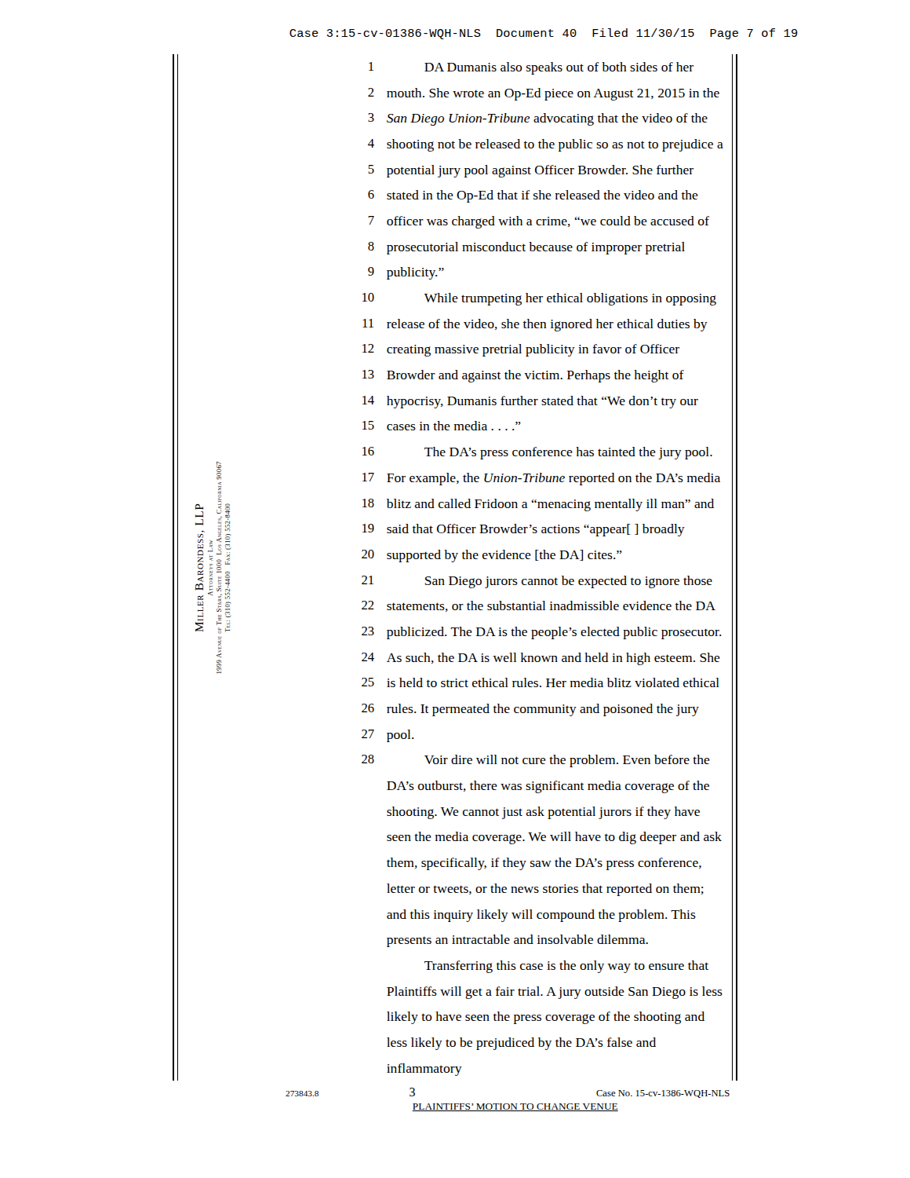Case 3:15-cv-01386-WQH-NLS Document 40 Filed 11/30/15 Page 7 of 19
| Miller Barondess, LLP Attorneys at Law 1999 Avenue of The Stars, Suite 1000 Los Angeles, California 90067 Tel: (310) 552-4400 Fax: (310) 552-8400 | 1 2 3 4 5 6 7 8 9 10 11 12 13 14 15 16 17 18 19 20 21 22 23 24 25 26 27 28 | DA Dumanis also speaks out of both sides of her mouth. She wrote an Op-Ed piece on August 21, 2015 in the San Diego Union-Tribune advocating that the video of the shooting not be released to the public so as not to prejudice a potential jury pool against Officer Browder. She further stated in the Op-Ed that if she released the video and the officer was charged with a crime, “we could be accused of prosecutorial misconduct because of improper pretrial publicity.” While trumpeting her ethical obligations in opposing release of the video, she then ignored her ethical duties by creating massive pretrial publicity in favor of Officer Browder and against the victim. Perhaps the height of hypocrisy, Dumanis further stated that “We don’t try our cases in the media . . . .” The DA’s press conference has tainted the jury pool. For example, the Union-Tribune reported on the DA’s media blitz and called Fridoon a “menacing mentally ill man” and said that Officer Browder’s actions “appear[ ] broadly supported by the evidence [the DA] cites.” San Diego jurors cannot be expected to ignore those statements, or the substantial inadmissible evidence the DA publicized. The DA is the people’s elected public prosecutor. As such, the DA is well known and held in high esteem. She is held to strict ethical rules. Her media blitz violated ethical rules. It permeated the community and poisoned the jury pool. Voir dire will not cure the problem. Even before the DA’s outburst, there was significant media coverage of the shooting. We cannot just ask potential jurors if they have seen the media coverage. We will have to dig deeper and ask them, specifically, if they saw the DA’s press conference, letter or tweets, or the news stories that reported on them; and this inquiry likely will compound the problem. This presents an intractable and insolvable dilemma. Transferring this case is the only way to ensure that Plaintiffs will get a fair trial. A jury outside San Diego is less likely to have seen the press coverage of the shooting and less likely to be prejudiced by the DA’s false and inflammatory |
273843.8 3 Case No. 15-cv-1386-WQH-NLS
PLAINTIFFS’ MOTION TO CHANGE VENUE